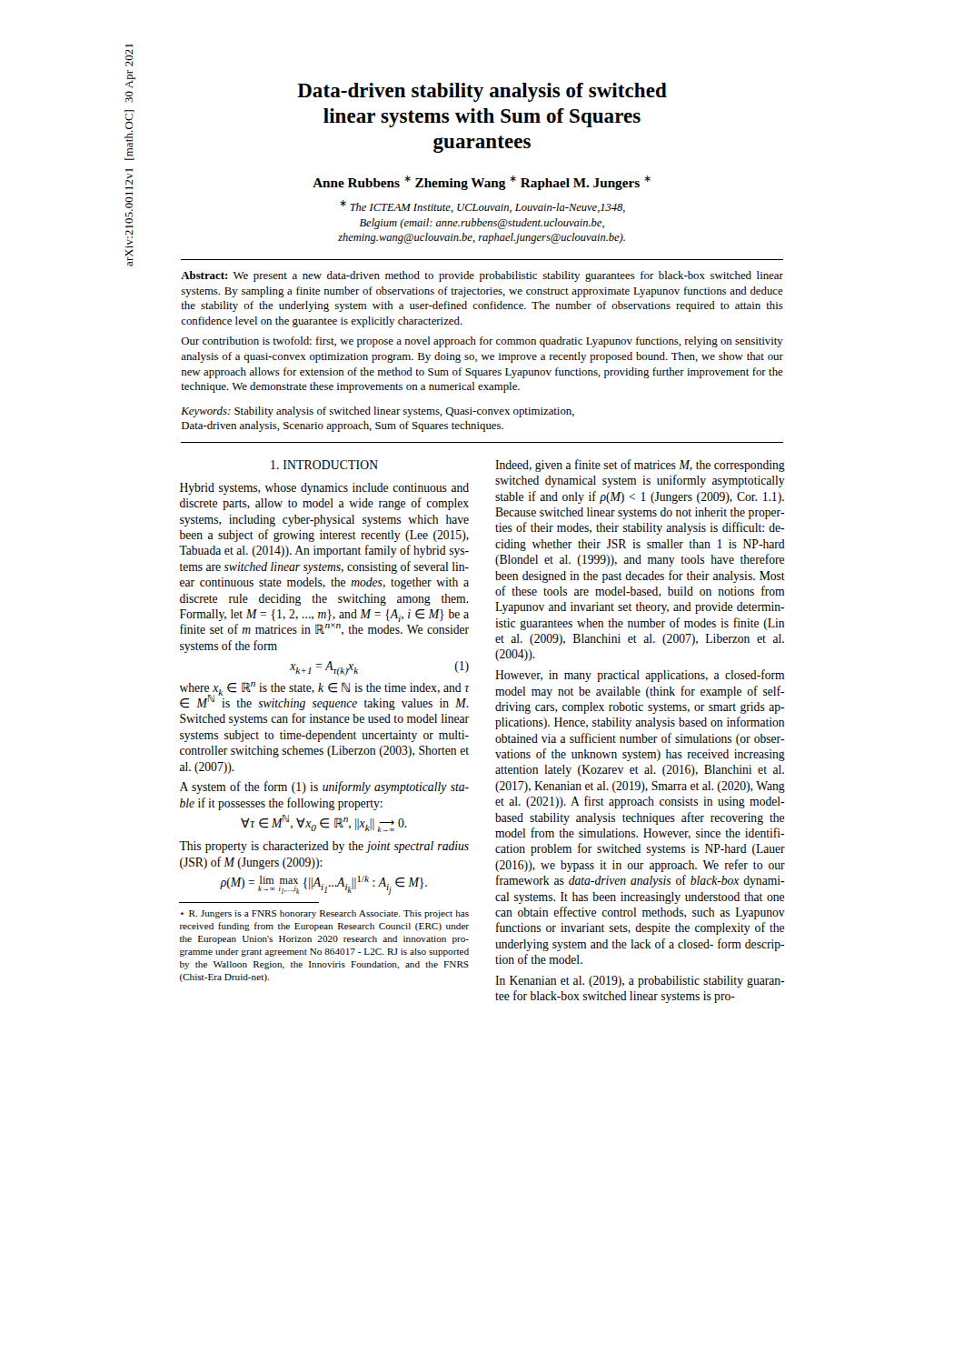arXiv:2105.00112v1 [math.OC] 30 Apr 2021
Data-driven stability analysis of switched
linear systems with Sum of Squares
guarantees
Anne Rubbens ∗ Zheming Wang ∗ Raphael M. Jungers ∗
∗ The ICTEAM Institute, UCLouvain, Louvain-la-Neuve,1348,
Belgium (email: anne.rubbens@student.uclouvain.be,
zheming.wang@uclouvain.be, raphael.jungers@uclouvain.be).
Abstract: We present a new data-driven method to provide probabilistic stability guarantees for black-box switched linear systems. By sampling a finite number of observations of trajectories, we construct approximate Lyapunov functions and deduce the stability of the underlying system with a user-defined confidence. The number of observations required to attain this confidence level on the guarantee is explicitly characterized.
Our contribution is twofold: first, we propose a novel approach for common quadratic Lyapunov functions, relying on sensitivity analysis of a quasi-convex optimization program. By doing so, we improve a recently proposed bound. Then, we show that our new approach allows for extension of the method to Sum of Squares Lyapunov functions, providing further improvement for the technique. We demonstrate these improvements on a numerical example.
Keywords: Stability analysis of switched linear systems, Quasi-convex optimization,
Data-driven analysis, Scenario approach, Sum of Squares techniques.
1. Introduction
Hybrid systems, whose dynamics include continuous and discrete parts, allow to model a wide range of complex systems, including cyber-physical systems which have been a subject of growing interest recently (Lee (2015), Tabuada et al. (2014)). An important family of hybrid systems are switched linear systems, consisting of several linear continuous state models, the modes, together with a discrete rule deciding the switching among them. Formally, let M = {1, 2, ..., m}, and M = {Ai, i ∈ M} be a finite set of m matrices in ℝn×n, the modes. We consider systems of the form
xk+1 = Aτ(k)xk (1)
where xk ∈ ℝn is the state, k ∈ ℕ is the time index, and τ ∈ Mℕ is the switching sequence taking values in M. Switched systems can for instance be used to model linear systems subject to time-dependent uncertainty or multi-controller switching schemes (Liberzon (2003), Shorten et al. (2007)).
A system of the form (1) is uniformly asymptotically stable if it possesses the following property:
∀τ ∈ Mℕ, ∀x0 ∈ ℝn, ||xk|| ⟶k→∞ 0.
This property is characterized by the joint spectral radius (JSR) of M (Jungers (2009)):
ρ(M) = lim k→∞ max i1,...,ik {||Ai1...Aik||1/k : Aij ∈ M}.
⋆ R. Jungers is a FNRS honorary Research Associate. This project has received funding from the European Research Council (ERC) under the European Union's Horizon 2020 research and innovation programme under grant agreement No 864017 - L2C. RJ is also supported by the Walloon Region, the Innoviris Foundation, and the FNRS (Chist-Era Druid-net).
Indeed, given a finite set of matrices M, the corresponding switched dynamical system is uniformly asymptotically stable if and only if ρ(M) < 1 (Jungers (2009), Cor. 1.1). Because switched linear systems do not inherit the properties of their modes, their stability analysis is difficult: deciding whether their JSR is smaller than 1 is NP-hard (Blondel et al. (1999)), and many tools have therefore been designed in the past decades for their analysis. Most of these tools are model-based, build on notions from Lyapunov and invariant set theory, and provide deterministic guarantees when the number of modes is finite (Lin et al. (2009), Blanchini et al. (2007), Liberzon et al. (2004)).
However, in many practical applications, a closed-form model may not be available (think for example of self-driving cars, complex robotic systems, or smart grids applications). Hence, stability analysis based on information obtained via a sufficient number of simulations (or observations of the unknown system) has received increasing attention lately (Kozarev et al. (2016), Blanchini et al. (2017), Kenanian et al. (2019), Smarra et al. (2020), Wang et al. (2021)). A first approach consists in using model-based stability analysis techniques after recovering the model from the simulations. However, since the identification problem for switched systems is NP-hard (Lauer (2016)), we bypass it in our approach. We refer to our framework as data-driven analysis of black-box dynamical systems. It has been increasingly understood that one can obtain effective control methods, such as Lyapunov functions or invariant sets, despite the complexity of the underlying system and the lack of a closed- form description of the model.
In Kenanian et al. (2019), a probabilistic stability guarantee for black-box switched linear systems is pro-